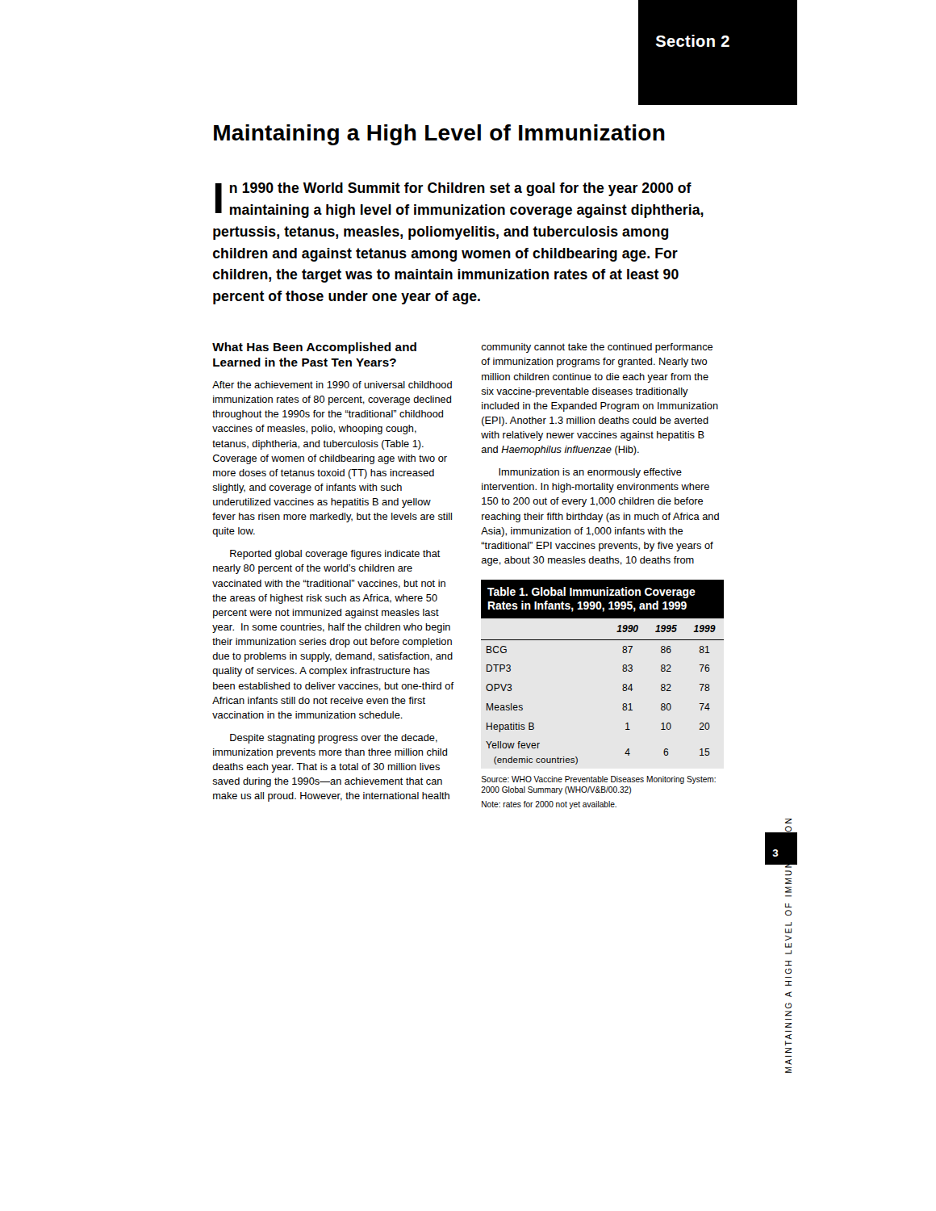Section 2
MAINTAINING A HIGH LEVEL OF IMMUNIZATION
3
Maintaining a High Level of Immunization
In 1990 the World Summit for Children set a goal for the year 2000 of maintaining a high level of immunization coverage against diphtheria, pertussis, tetanus, measles, poliomyelitis, and tuberculosis among children and against tetanus among women of childbearing age. For children, the target was to maintain immunization rates of at least 90 percent of those under one year of age.
What Has Been Accomplished and Learned in the Past Ten Years?
After the achievement in 1990 of universal childhood immunization rates of 80 percent, coverage declined throughout the 1990s for the “traditional” childhood vaccines of measles, polio, whooping cough, tetanus, diphtheria, and tuberculosis (Table 1). Coverage of women of childbearing age with two or more doses of tetanus toxoid (TT) has increased slightly, and coverage of infants with such underutilized vaccines as hepatitis B and yellow fever has risen more markedly, but the levels are still quite low.
Reported global coverage figures indicate that nearly 80 percent of the world’s children are vaccinated with the “traditional” vaccines, but not in the areas of highest risk such as Africa, where 50 percent were not immunized against measles last year. In some countries, half the children who begin their immunization series drop out before completion due to problems in supply, demand, satisfaction, and quality of services. A complex infrastructure has been established to deliver vaccines, but one-third of African infants still do not receive even the first vaccination in the immunization schedule.
Despite stagnating progress over the decade, immunization prevents more than three million child deaths each year. That is a total of 30 million lives saved during the 1990s—an achievement that can make us all proud. However, the international health community cannot take the continued performance of immunization programs for granted. Nearly two million children continue to die each year from the six vaccine-preventable diseases traditionally included in the Expanded Program on Immunization (EPI). Another 1.3 million deaths could be averted with relatively newer vaccines against hepatitis B and Haemophilus influenzae (Hib).
Immunization is an enormously effective intervention. In high-mortality environments where 150 to 200 out of every 1,000 children die before reaching their fifth birthday (as in much of Africa and Asia), immunization of 1,000 infants with the “traditional” EPI vaccines prevents, by five years of age, about 30 measles deaths, 10 deaths from
Table 1. Global Immunization Coverage Rates in Infants, 1990, 1995, and 1999
| | 1990 | 1995 | 1999 |
| --- | --- | --- | --- |
| BCG | 87 | 86 | 81 |
| DTP3 | 83 | 82 | 76 |
| OPV3 | 84 | 82 | 78 |
| Measles | 81 | 80 | 74 |
| Hepatitis B | 1 | 10 | 20 |
| Yellow fever (endemic countries) | 4 | 6 | 15 |
Source: WHO Vaccine Preventable Diseases Monitoring System: 2000 Global Summary (WHO/V&B/00.32)
Note: rates for 2000 not yet available.